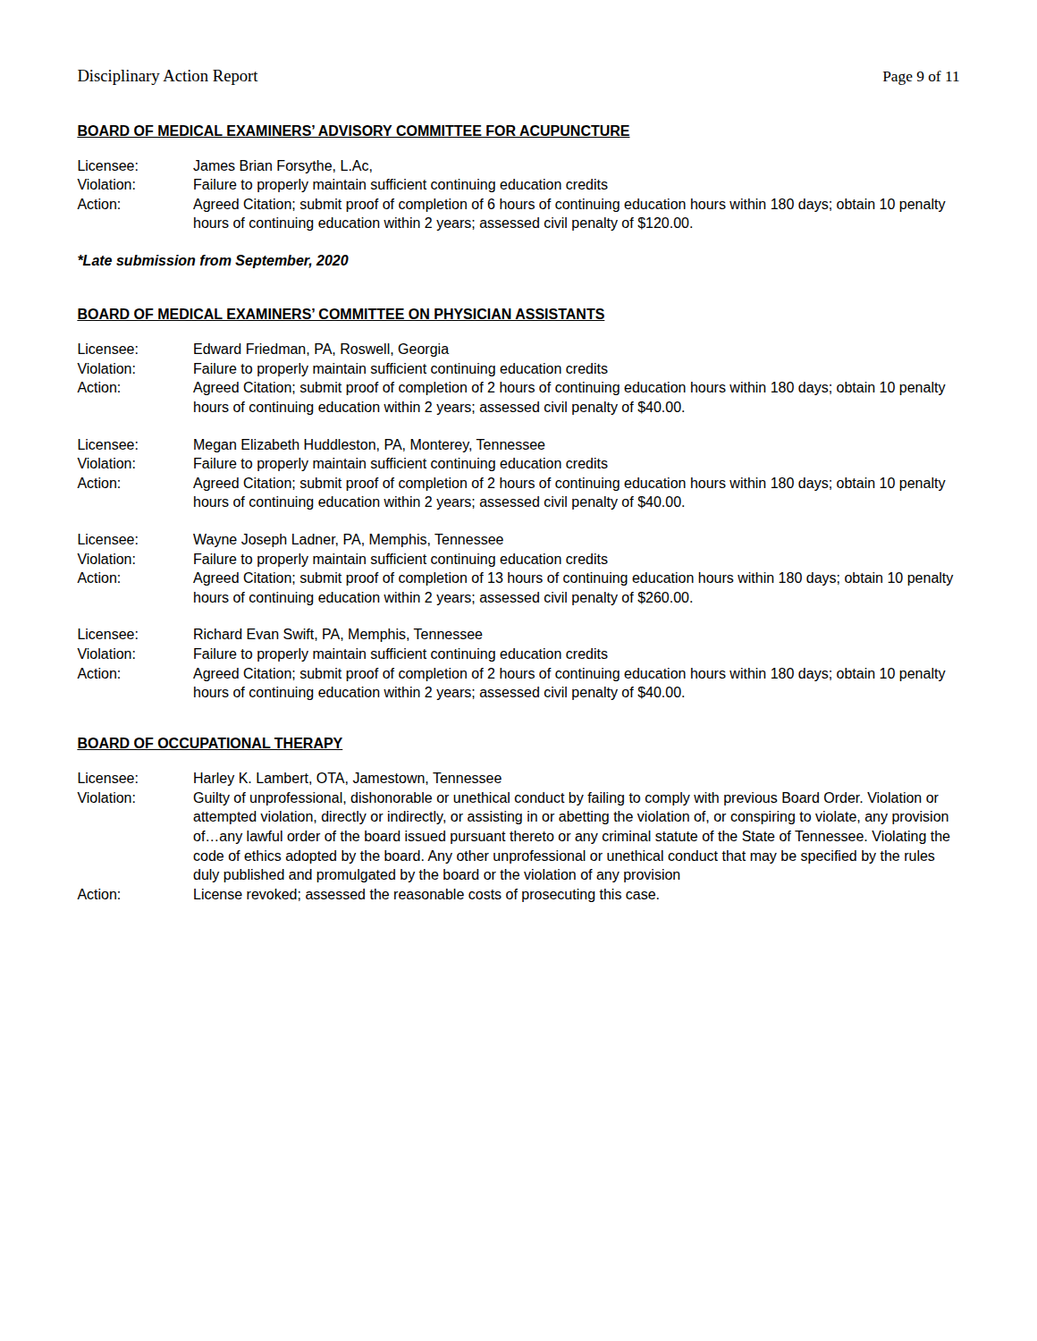Disciplinary Action Report Page 9 of 11
BOARD OF MEDICAL EXAMINERS’ ADVISORY COMMITTEE FOR ACUPUNCTURE
| Licensee: | James Brian Forsythe, L.Ac, |
| Violation: | Failure to properly maintain sufficient continuing education credits |
| Action: | Agreed Citation; submit proof of completion of 6 hours of continuing education hours within 180 days; obtain 10 penalty hours of continuing education within 2 years; assessed civil penalty of $120.00. |
*Late submission from September, 2020
BOARD OF MEDICAL EXAMINERS’ COMMITTEE ON PHYSICIAN ASSISTANTS
| Licensee: | Edward Friedman, PA, Roswell, Georgia |
| Violation: | Failure to properly maintain sufficient continuing education credits |
| Action: | Agreed Citation; submit proof of completion of 2 hours of continuing education hours within 180 days; obtain 10 penalty hours of continuing education within 2 years; assessed civil penalty of $40.00. |
| Licensee: | Megan Elizabeth Huddleston, PA, Monterey, Tennessee |
| Violation: | Failure to properly maintain sufficient continuing education credits |
| Action: | Agreed Citation; submit proof of completion of 2 hours of continuing education hours within 180 days; obtain 10 penalty hours of continuing education within 2 years; assessed civil penalty of $40.00. |
| Licensee: | Wayne Joseph Ladner, PA, Memphis, Tennessee |
| Violation: | Failure to properly maintain sufficient continuing education credits |
| Action: | Agreed Citation; submit proof of completion of 13 hours of continuing education hours within 180 days; obtain 10 penalty hours of continuing education within 2 years; assessed civil penalty of $260.00. |
| Licensee: | Richard Evan Swift, PA, Memphis, Tennessee |
| Violation: | Failure to properly maintain sufficient continuing education credits |
| Action: | Agreed Citation; submit proof of completion of 2 hours of continuing education hours within 180 days; obtain 10 penalty hours of continuing education within 2 years; assessed civil penalty of $40.00. |
BOARD OF OCCUPATIONAL THERAPY
| Licensee: | Harley K. Lambert, OTA, Jamestown, Tennessee |
| Violation: | Guilty of unprofessional, dishonorable or unethical conduct by failing to comply with previous Board Order. Violation or attempted violation, directly or indirectly, or assisting in or abetting the violation of, or conspiring to violate, any provision of…any lawful order of the board issued pursuant thereto or any criminal statute of the State of Tennessee. Violating the code of ethics adopted by the board. Any other unprofessional or unethical conduct that may be specified by the rules duly published and promulgated by the board or the violation of any provision |
| Action: | License revoked; assessed the reasonable costs of prosecuting this case. |